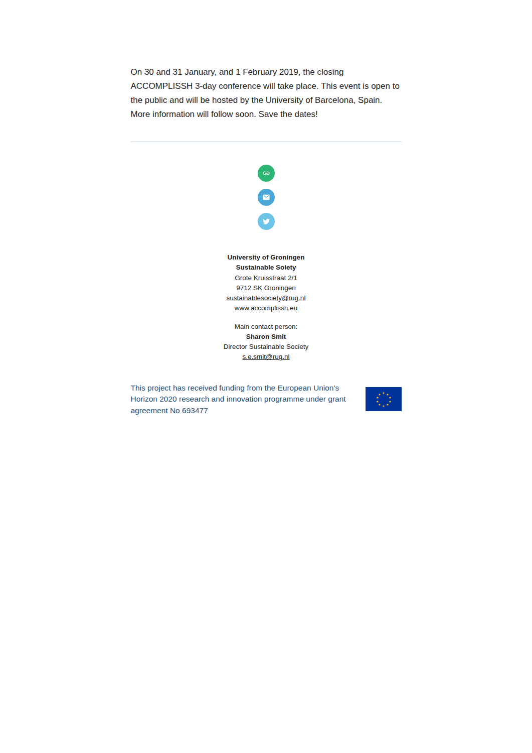On 30 and 31 January, and 1 February 2019, the closing ACCOMPLISSH 3-day conference will take place. This event is open to the public and will be hosted by the University of Barcelona, Spain. More information will follow soon. Save the dates!
University of Groningen Sustainable Soiety Grote Kruisstraat 2/1
9712 SK Groningen
sustainablesociety@rug.nl
www.accomplissh.eu
Main contact person:
Sharon Smit Director Sustainable Society
s.e.smit@rug.nl
This project has received funding from the European Union’s Horizon 2020 research and innovation programme under grant agreement No 693477
★ ★ ★ ★ ★ ★ ★ ★ ★ ★